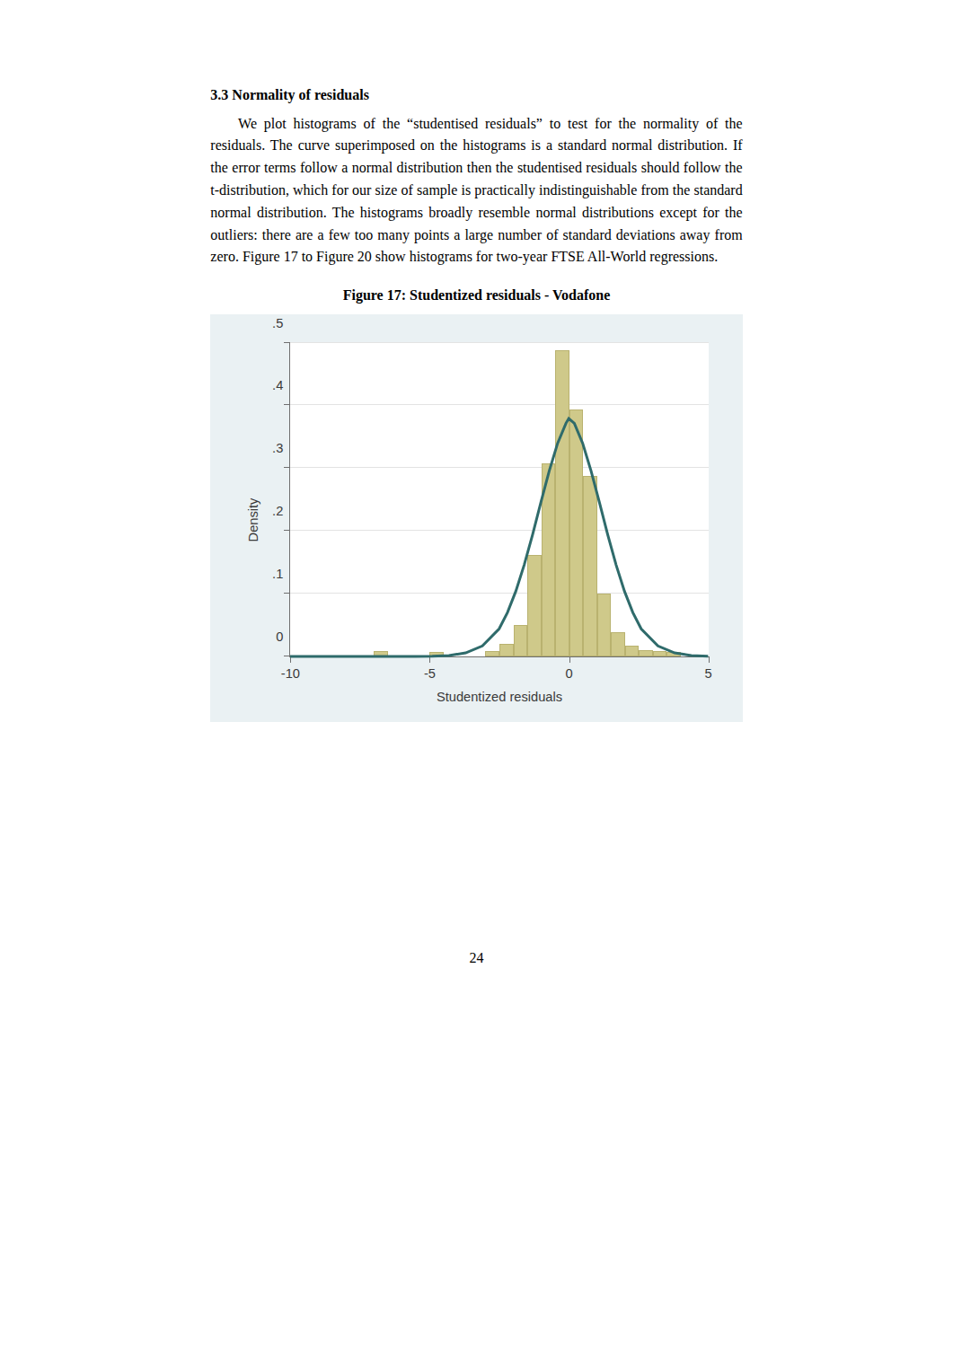3.3 Normality of residuals
We plot histograms of the “studentised residuals” to test for the normality of the residuals. The curve superimposed on the histograms is a standard normal distribution. If the error terms follow a normal distribution then the studentised residuals should follow the t-distribution, which for our size of sample is practically indistinguishable from the standard normal distribution. The histograms broadly resemble normal distributions except for the outliers: there are a few too many points a large number of standard deviations away from zero. Figure 17 to Figure 20 show histograms for two-year FTSE All-World regressions.
Figure 17: Studentized residuals - Vodafone
Density
0
.1
.2
.3
.4
.5
-10
-5
0
5
Studentized residuals
24